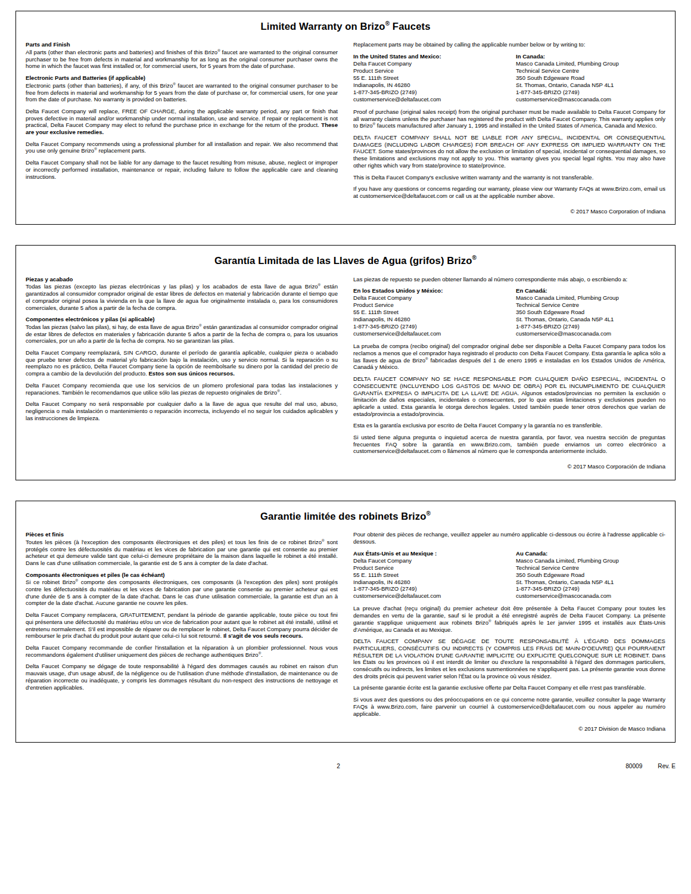Limited Warranty on Brizo® Faucets
Parts and Finish
All parts (other than electronic parts and batteries) and finishes of this Brizo® faucet are warranted to the original consumer purchaser to be free from defects in material and workmanship for as long as the original consumer purchaser owns the home in which the faucet was first installed or, for commercial users, for 5 years from the date of purchase.
Electronic Parts and Batteries (if applicable)
Electronic parts (other than batteries), if any, of this Brizo® faucet are warranted to the original consumer purchaser to be free from defects in material and workmanship for 5 years from the date of purchase or, for commercial users, for one year from the date of purchase. No warranty is provided on batteries.
Delta Faucet Company will replace, FREE OF CHARGE, during the applicable warranty period, any part or finish that proves defective in material and/or workmanship under normal installation, use and service. If repair or replacement is not practical, Delta Faucet Company may elect to refund the purchase price in exchange for the return of the product. These are your exclusive remedies.
Delta Faucet Company recommends using a professional plumber for all installation and repair. We also recommend that you use only genuine Brizo® replacement parts.
Delta Faucet Company shall not be liable for any damage to the faucet resulting from misuse, abuse, neglect or improper or incorrectly performed installation, maintenance or repair, including failure to follow the applicable care and cleaning instructions.
Replacement parts may be obtained by calling the applicable number below or by writing to:
In the United States and Mexico:
Delta Faucet Company
Product Service
55 E. 111th Street
Indianapolis, IN 46280
1-877-345-BRIZO (2749)
customerservice@deltafaucet.com
In Canada:
Masco Canada Limited, Plumbing Group
Technical Service Centre
350 South Edgeware Road
St. Thomas, Ontario, Canada N5P 4L1
1-877-345-BRIZO (2749)
customerservice@mascocanada.com
Proof of purchase (original sales receipt) from the original purchaser must be made available to Delta Faucet Company for all warranty claims unless the purchaser has registered the product with Delta Faucet Company. This warranty applies only to Brizo® faucets manufactured after January 1, 1995 and installed in the United States of America, Canada and Mexico.
DELTA FAUCET COMPANY SHALL NOT BE LIABLE FOR ANY SPECIAL, INCIDENTAL OR CONSEQUENTIAL DAMAGES (INCLUDING LABOR CHARGES) FOR BREACH OF ANY EXPRESS OR IMPLIED WARRANTY ON THE FAUCET. Some states/provinces do not allow the exclusion or limitation of special, incidental or consequential damages, so these limitations and exclusions may not apply to you. This warranty gives you special legal rights. You may also have other rights which vary from state/province to state/province.
This is Delta Faucet Company's exclusive written warranty and the warranty is not transferable.
If you have any questions or concerns regarding our warranty, please view our Warranty FAQs at www.Brizo.com, email us at customerservice@deltafaucet.com or call us at the applicable number above.
© 2017 Masco Corporation of Indiana
Garantía Limitada de las Llaves de Agua (grifos) Brizo®
Piezas y acabado
Todas las piezas (excepto las piezas electrónicas y las pilas) y los acabados de esta llave de agua Brizo® están garantizados al consumidor comprador original de estar libres de defectos en material y fabricación durante el tiempo que el comprador original posea la vivienda en la que la llave de agua fue originalmente instalada o, para los consumidores comerciales, durante 5 años a partir de la fecha de compra.
Componentes electrónicos y pilas (si aplicable)
Todas las piezas (salvo las pilas), si hay, de esta llave de agua Brizo® están garantizadas al consumidor comprador original de estar libres de defectos en materiales y fabricación durante 5 años a partir de la fecha de compra o, para los usuarios comerciales, por un año a partir de la fecha de compra. No se garantizan las pilas.
Delta Faucet Company reemplazará, SIN CARGO, durante el período de garantía aplicable, cualquier pieza o acabado que pruebe tener defectos de material y/o fabricación bajo la instalación, uso y servicio normal. Si la reparación o su reemplazo no es práctico, Delta Faucet Company tiene la opción de reembolsarle su dinero por la cantidad del precio de compra a cambio de la devolución del producto. Estos son sus únicos recursos.
Delta Faucet Company recomienda que use los servicios de un plomero profesional para todas las instalaciones y reparaciones. También le recomendamos que utilice sólo las piezas de repuesto originales de Brizo®.
Delta Faucet Company no será responsable por cualquier daño a la llave de agua que resulte del mal uso, abuso, negligencia o mala instalación o mantenimiento o reparación incorrecta, incluyendo el no seguir los cuidados aplicables y las instrucciones de limpieza.
Las piezas de repuesto se pueden obtener llamando al número correspondiente más abajo, o escribiendo a:
En los Estados Unidos y México:
Delta Faucet Company
Product Service
55 E. 111th Street
Indianapolis, IN 46280
1-877-345-BRIZO (2749)
customerservice@deltafaucet.com
En Canadá:
Masco Canada Limited, Plumbing Group
Technical Service Centre
350 South Edgeware Road
St. Thomas, Ontario, Canada N5P 4L1
1-877-345-BRIZO (2749)
customerservice@mascocanada.com
La prueba de compra (recibo original) del comprador original debe ser disponible a Delta Faucet Company para todos los reclamos a menos que el comprador haya registrado el producto con Delta Faucet Company. Esta garantía le aplica sólo a las llaves de agua de Brizo® fabricadas después del 1 de enero 1995 e instaladas en los Estados Unidos de América, Canadá y México.
DELTA FAUCET COMPANY NO SE HACE RESPONSABLE POR CUALQUIER DAÑO ESPECIAL, INCIDENTAL O CONSECUENTE (INCLUYENDO LOS GASTOS DE MANO DE OBRA) POR EL INCUMPLIMIENTO DE CUALQUIER GARANTÍA EXPRESA O IMPLICITA DE LA LLAVE DE AGUA. Algunos estados/provincias no permiten la exclusión o limitación de daños especiales, incidentales o consecuentes, por lo que estas limitaciones y exclusiones pueden no aplicarle a usted. Esta garantía le otorga derechos legales. Usted también puede tener otros derechos que varían de estado/provincia a estado/provincia.
Esta es la garantía exclusiva por escrito de Delta Faucet Company y la garantía no es transferible.
Si usted tiene alguna pregunta o inquietud acerca de nuestra garantía, por favor, vea nuestra sección de preguntas frecuentes FAQ sobre la garantía en www.Brizo.com, también puede enviarnos un correo electrónico a customerservice@deltafaucet.com o llámenos al número que le corresponda anteriormente incluido.
© 2017 Masco Corporación de Indiana
Garantie limitée des robinets Brizo®
Pièces et finis
Toutes les pièces (à l'exception des composants électroniques et des piles) et tous les finis de ce robinet Brizo® sont protégés contre les défectuosités du matériau et les vices de fabrication par une garantie qui est consentie au premier acheteur et qui demeure valide tant que celui-ci demeure propriétaire de la maison dans laquelle le robinet a été installé. Dans le cas d'une utilisation commerciale, la garantie est de 5 ans à compter de la date d'achat.
Composants électroniques et piles (le cas échéant)
Si ce robinet Brizo® comporte des composants électroniques, ces composants (à l'exception des piles) sont protégés contre les défectuosités du matériau et les vices de fabrication par une garantie consentie au premier acheteur qui est d'une durée de 5 ans à compter de la date d'achat. Dans le cas d'une utilisation commerciale, la garantie est d'un an à compter de la date d'achat. Aucune garantie ne couvre les piles.
Delta Faucet Company remplacera, GRATUITEMENT, pendant la période de garantie applicable, toute pièce ou tout fini qui présentera une défectuosité du matériau et/ou un vice de fabrication pour autant que le robinet ait été installé, utilisé et entretenu normalement. S'il est impossible de réparer ou de remplacer le robinet, Delta Faucet Company pourra décider de rembourser le prix d'achat du produit pour autant que celui-ci lui soit retourné. Il s'agit de vos seuls recours.
Delta Faucet Company recommande de confier l'installation et la réparation à un plombier professionnel. Nous vous recommandons également d'utiliser uniquement des pièces de rechange authentiques Brizo®.
Delta Faucet Company se dégage de toute responsabilité à l'égard des dommages causés au robinet en raison d'un mauvais usage, d'un usage abusif, de la négligence ou de l'utilisation d'une méthode d'installation, de maintenance ou de réparation incorrecte ou inadéquate, y compris les dommages résultant du non-respect des instructions de nettoyage et d'entretien applicables.
Pour obtenir des pièces de rechange, veuillez appeler au numéro applicable ci-dessous ou écrire à l'adresse applicable ci-dessous.
Aux États-Unis et au Mexique :
Delta Faucet Company
Product Service
55 E. 111th Street
Indianapolis, IN 46280
1-877-345-BRIZO (2749)
customerservice@deltafaucet.com
Au Canada:
Masco Canada Limited, Plumbing Group
Technical Service Centre
350 South Edgeware Road
St. Thomas, Ontario, Canada N5P 4L1
1-877-345-BRIZO (2749)
customerservice@mascocanada.com
La preuve d'achat (reçu original) du premier acheteur doit être présentée à Delta Faucet Company pour toutes les demandes en vertu de la garantie, sauf si le produit a été enregistré auprès de Delta Faucet Company. La présente garantie s'applique uniquement aux robinets Brizo® fabriqués après le 1er janvier 1995 et installés aux États-Unis d'Amérique, au Canada et au Mexique.
DELTA FAUCET COMPANY SE DÉGAGE DE TOUTE RESPONSABILITÉ À L'ÉGARD DES DOMMAGES PARTICULIERS, CONSÉCUTIFS OU INDIRECTS (Y COMPRIS LES FRAIS DE MAIN-D'OEUVRE) QUI POURRAIENT RÉSULTER DE LA VIOLATION D'UNE GARANTIE IMPLICITE OU EXPLICITE QUELCONQUE SUR LE ROBINET. Dans les États ou les provinces où il est interdit de limiter ou d'exclure la responsabilité à l'égard des dommages particuliers, consécutifs ou indirects, les limites et les exclusions susmentionnées ne s'appliquent pas. La présente garantie vous donne des droits précis qui peuvent varier selon l'État ou la province où vous résidez.
La présente garantie écrite est la garantie exclusive offerte par Delta Faucet Company et elle n'est pas transférable.
Si vous avez des questions ou des préoccupations en ce qui concerne notre garantie, veuillez consulter la page Warranty FAQs à www.Brizo.com, faire parvenir un courriel à customerservice@deltafaucet.com ou nous appeler au numéro applicable.
© 2017 Division de Masco Indiana
2
80009Rev. E